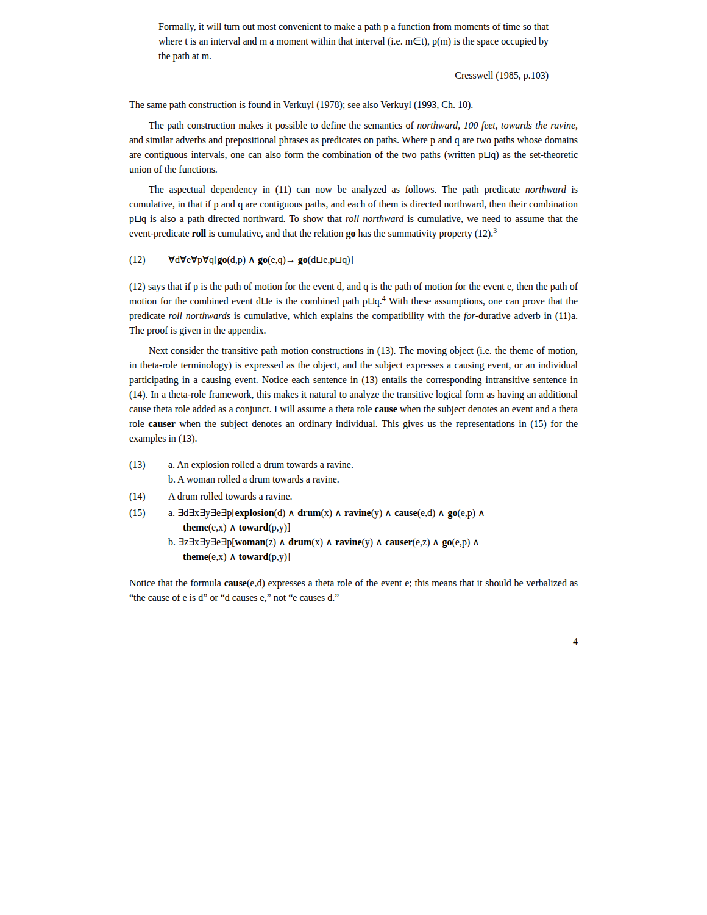Formally, it will turn out most convenient to make a path p a function from moments of time so that where t is an interval and m a moment within that interval (i.e. m∈t), p(m) is the space occupied by the path at m.
Cresswell (1985, p.103)
The same path construction is found in Verkuyl (1978); see also Verkuyl (1993, Ch. 10).
The path construction makes it possible to define the semantics of northward, 100 feet, towards the ravine, and similar adverbs and prepositional phrases as predicates on paths. Where p and q are two paths whose domains are contiguous intervals, one can also form the combination of the two paths (written p⊔q) as the set-theoretic union of the functions.
The aspectual dependency in (11) can now be analyzed as follows. The path predicate northward is cumulative, in that if p and q are contiguous paths, and each of them is directed northward, then their combination p⊔q is also a path directed northward. To show that roll northward is cumulative, we need to assume that the event-predicate roll is cumulative, and that the relation go has the summativity property (12).3
(12)
∀d∀e∀p∀q[go(d,p) ∧ go(e,q)→ go(d⊔e,p⊔q)]
(12) says that if p is the path of motion for the event d, and q is the path of motion for the event e, then the path of motion for the combined event d⊔e is the combined path p⊔q.4 With these assumptions, one can prove that the predicate roll northwards is cumulative, which explains the compatibility with the for-durative adverb in (11)a. The proof is given in the appendix.
Next consider the transitive path motion constructions in (13). The moving object (i.e. the theme of motion, in theta-role terminology) is expressed as the object, and the subject expresses a causing event, or an individual participating in a causing event. Notice each sentence in (13) entails the corresponding intransitive sentence in (14). In a theta-role framework, this makes it natural to analyze the transitive logical form as having an additional cause theta role added as a conjunct. I will assume a theta role cause when the subject denotes an event and a theta role causer when the subject denotes an ordinary individual. This gives us the representations in (15) for the examples in (13).
(13)
a. An explosion rolled a drum towards a ravine. b. A woman rolled a drum towards a ravine.
(14)
A drum rolled towards a ravine.
(15)
a. ∃d∃x∃y∃e∃p[explosion(d) ∧ drum(x) ∧ ravine(y) ∧ cause(e,d) ∧ go(e,p) ∧ theme(e,x) ∧ toward(p,y)] b. ∃z∃x∃y∃e∃p[woman(z) ∧ drum(x) ∧ ravine(y) ∧ causer(e,z) ∧ go(e,p) ∧ theme(e,x) ∧ toward(p,y)]
Notice that the formula cause(e,d) expresses a theta role of the event e; this means that it should be verbalized as “the cause of e is d” or “d causes e,” not “e causes d.”
4